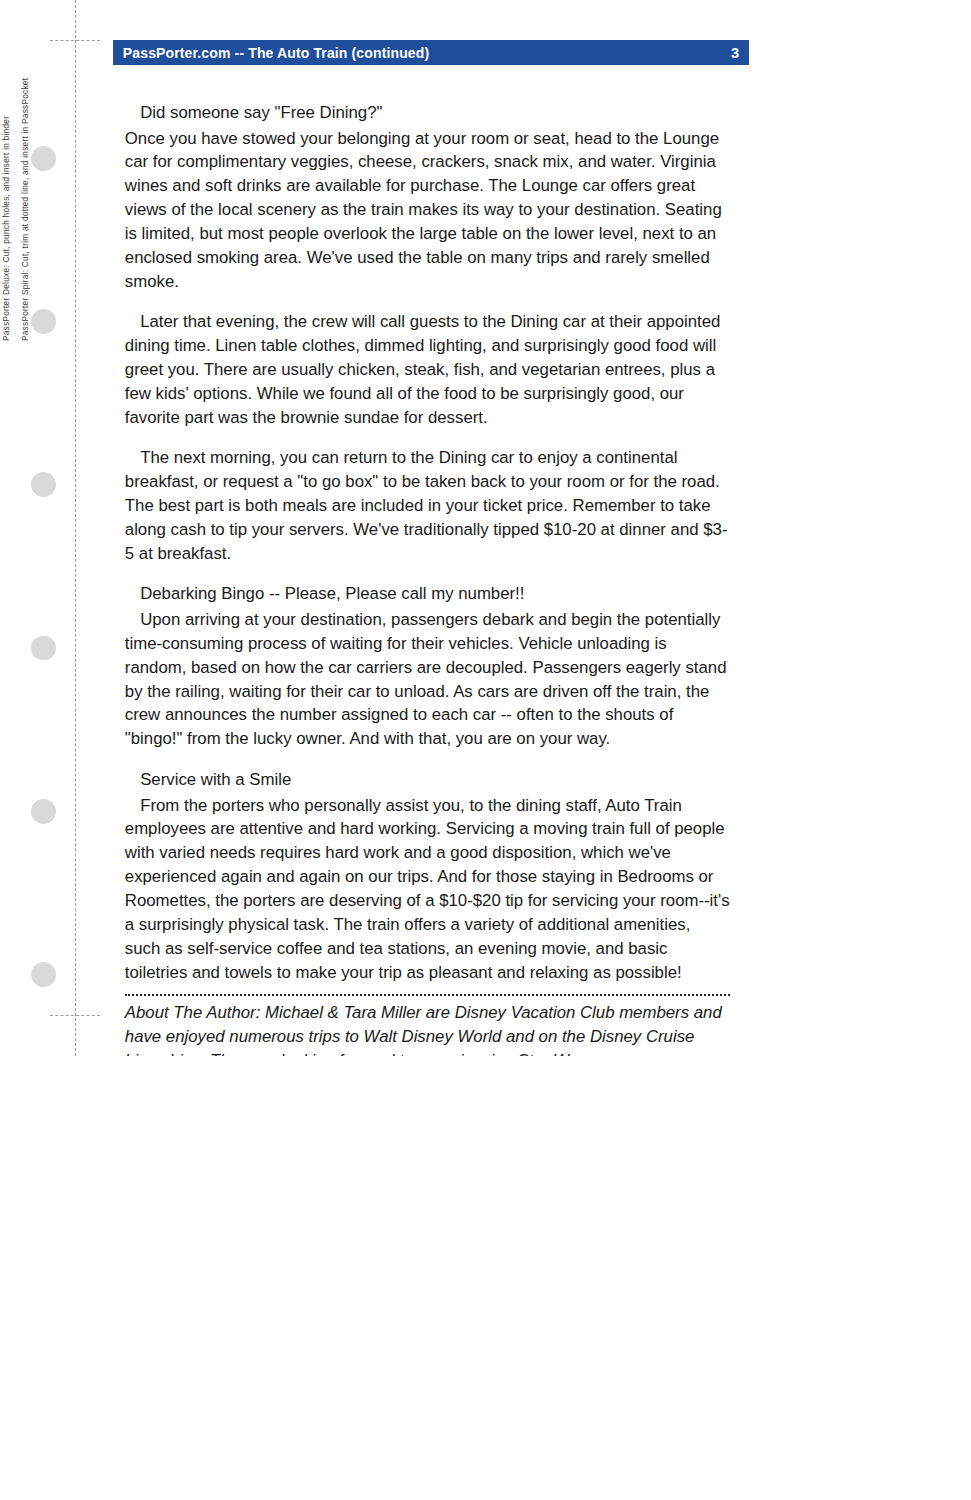PassPorter Deluxe: Cut, punch holes, and insert in binder PassPorter Spiral: Cut, trim at dotted line, and insert in PassPocket
PassPorter.com -- The Auto Train (continued) 3
Did someone say "Free Dining?"
Once you have stowed your belonging at your room or seat, head to the Lounge car for complimentary veggies, cheese, crackers, snack mix, and water. Virginia wines and soft drinks are available for purchase. The Lounge car offers great views of the local scenery as the train makes its way to your destination. Seating is limited, but most people overlook the large table on the lower level, next to an enclosed smoking area. We've used the table on many trips and rarely smelled smoke.
Later that evening, the crew will call guests to the Dining car at their appointed dining time. Linen table clothes, dimmed lighting, and surprisingly good food will greet you. There are usually chicken, steak, fish, and vegetarian entrees, plus a few kids' options. While we found all of the food to be surprisingly good, our favorite part was the brownie sundae for dessert.
The next morning, you can return to the Dining car to enjoy a continental breakfast, or request a "to go box" to be taken back to your room or for the road. The best part is both meals are included in your ticket price. Remember to take along cash to tip your servers. We've traditionally tipped $10-20 at dinner and $3-5 at breakfast.
Debarking Bingo -- Please, Please call my number!!
Upon arriving at your destination, passengers debark and begin the potentially time-consuming process of waiting for their vehicles. Vehicle unloading is random, based on how the car carriers are decoupled. Passengers eagerly stand by the railing, waiting for their car to unload. As cars are driven off the train, the crew announces the number assigned to each car -- often to the shouts of "bingo!" from the lucky owner. And with that, you are on your way.
Service with a Smile
From the porters who personally assist you, to the dining staff, Auto Train employees are attentive and hard working. Servicing a moving train full of people with varied needs requires hard work and a good disposition, which we've experienced again and again on our trips. And for those staying in Bedrooms or Roomettes, the porters are deserving of a $10-$20 tip for servicing your room--it's a surprisingly physical task. The train offers a variety of additional amenities, such as self-service coffee and tea stations, an evening movie, and basic toiletries and towels to make your trip as pleasant and relaxing as possible!
About The Author: Michael & Tara Miller are Disney Vacation Club members and have enjoyed numerous trips to Walt Disney World and on the Disney Cruise Line ships. They are looking forward to experiencing Star Wars